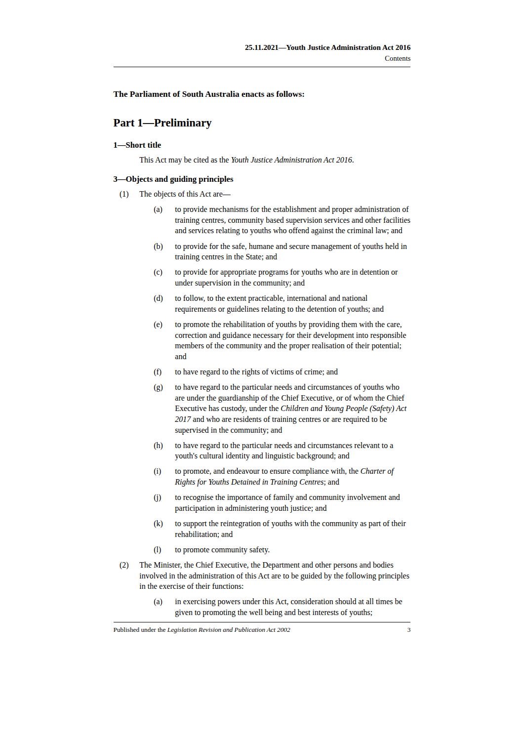25.11.2021—Youth Justice Administration Act 2016
Contents
The Parliament of South Australia enacts as follows:
Part 1—Preliminary
1—Short title
This Act may be cited as the Youth Justice Administration Act 2016.
3—Objects and guiding principles
(1)
The objects of this Act are—
(a)
to provide mechanisms for the establishment and proper administration of training centres, community based supervision services and other facilities and services relating to youths who offend against the criminal law; and
(b)
to provide for the safe, humane and secure management of youths held in training centres in the State; and
(c)
to provide for appropriate programs for youths who are in detention or under supervision in the community; and
(d)
to follow, to the extent practicable, international and national requirements or guidelines relating to the detention of youths; and
(e)
to promote the rehabilitation of youths by providing them with the care, correction and guidance necessary for their development into responsible members of the community and the proper realisation of their potential; and
(f)
to have regard to the rights of victims of crime; and
(g)
to have regard to the particular needs and circumstances of youths who are under the guardianship of the Chief Executive, or of whom the Chief Executive has custody, under the Children and Young People (Safety) Act 2017 and who are residents of training centres or are required to be supervised in the community; and
(h)
to have regard to the particular needs and circumstances relevant to a youth's cultural identity and linguistic background; and
(i)
to promote, and endeavour to ensure compliance with, the Charter of Rights for Youths Detained in Training Centres; and
(j)
to recognise the importance of family and community involvement and participation in administering youth justice; and
(k)
to support the reintegration of youths with the community as part of their rehabilitation; and
(l)
to promote community safety.
(2)
The Minister, the Chief Executive, the Department and other persons and bodies involved in the administration of this Act are to be guided by the following principles in the exercise of their functions:
(a)
in exercising powers under this Act, consideration should at all times be given to promoting the well being and best interests of youths;
Published under the Legislation Revision and Publication Act 2002 3